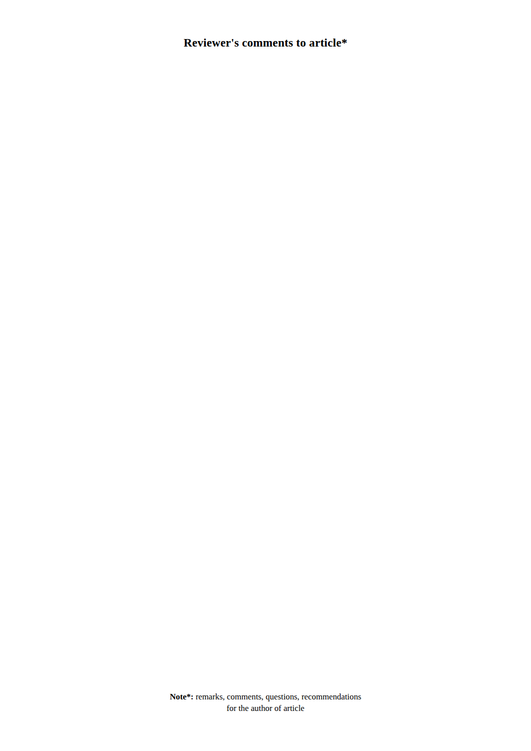Reviewer's comments to article*
Note*: remarks, comments, questions, recommendations
for the author of article